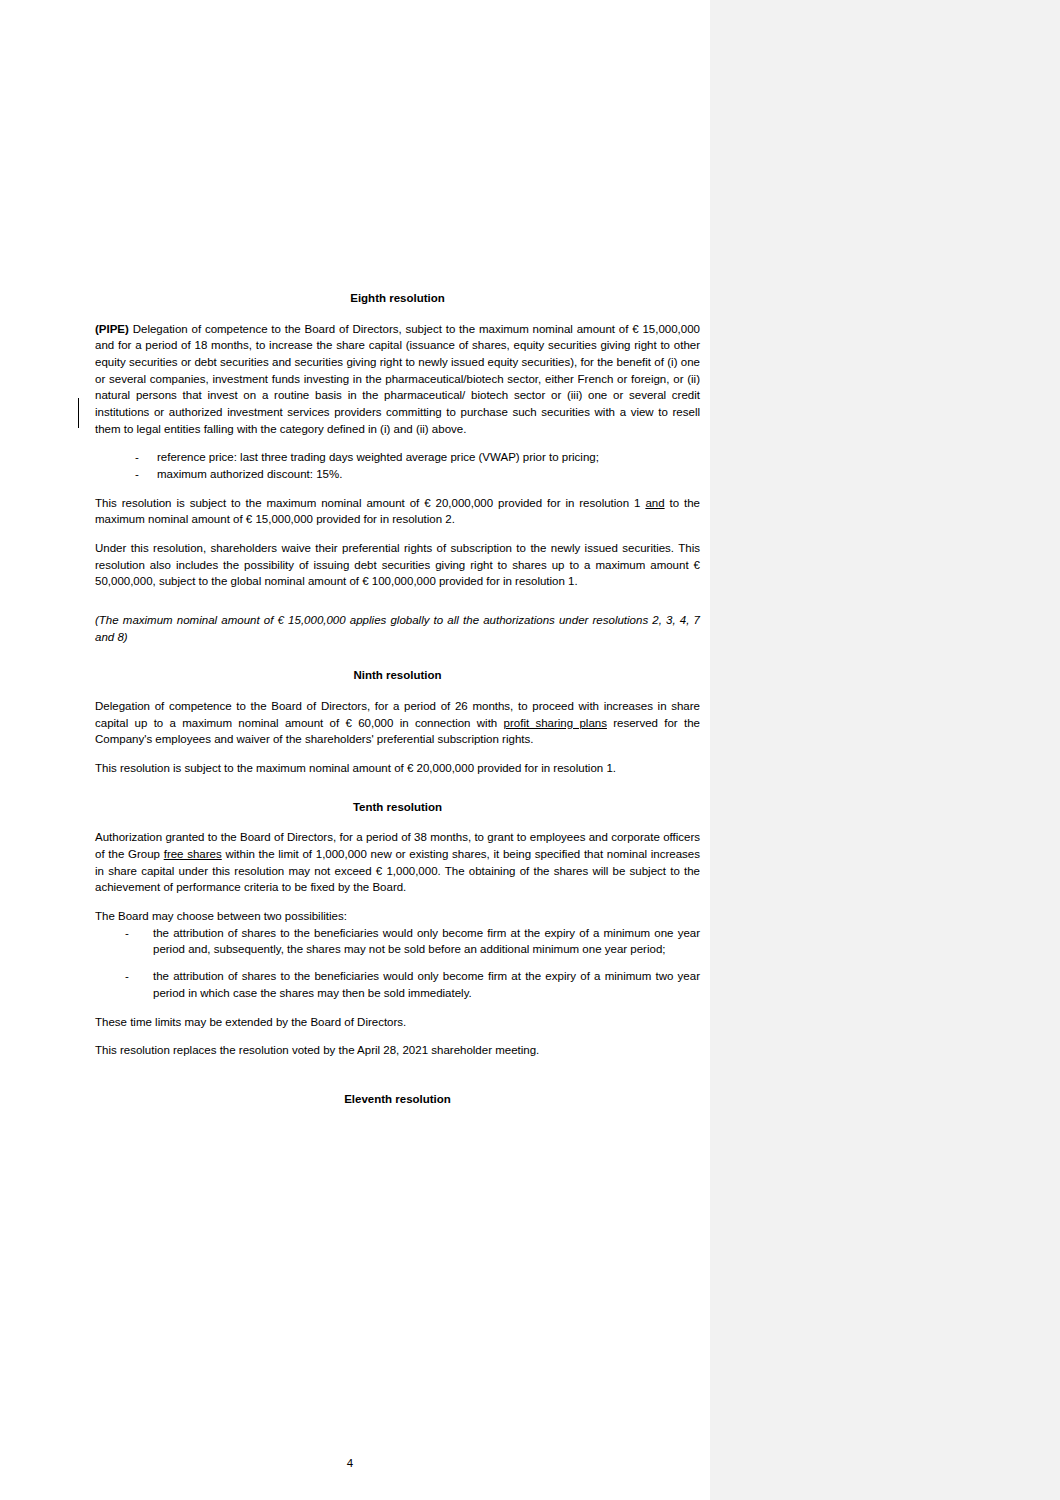Eighth resolution
(PIPE) Delegation of competence to the Board of Directors, subject to the maximum nominal amount of € 15,000,000 and for a period of 18 months, to increase the share capital (issuance of shares, equity securities giving right to other equity securities or debt securities and securities giving right to newly issued equity securities), for the benefit of (i) one or several companies, investment funds investing in the pharmaceutical/biotech sector, either French or foreign, or (ii) natural persons that invest on a routine basis in the pharmaceutical/ biotech sector or (iii) one or several credit institutions or authorized investment services providers committing to purchase such securities with a view to resell them to legal entities falling with the category defined in (i) and (ii) above.
reference price: last three trading days weighted average price (VWAP) prior to pricing;
maximum authorized discount: 15%.
This resolution is subject to the maximum nominal amount of € 20,000,000 provided for in resolution 1 and to the maximum nominal amount of € 15,000,000 provided for in resolution 2.
Under this resolution, shareholders waive their preferential rights of subscription to the newly issued securities. This resolution also includes the possibility of issuing debt securities giving right to shares up to a maximum amount € 50,000,000, subject to the global nominal amount of € 100,000,000 provided for in resolution 1.
(The maximum nominal amount of € 15,000,000 applies globally to all the authorizations under resolutions 2, 3, 4, 7 and 8)
Ninth resolution
Delegation of competence to the Board of Directors, for a period of 26 months, to proceed with increases in share capital up to a maximum nominal amount of € 60,000 in connection with profit sharing plans reserved for the Company's employees and waiver of the shareholders' preferential subscription rights.
This resolution is subject to the maximum nominal amount of € 20,000,000 provided for in resolution 1.
Tenth resolution
Authorization granted to the Board of Directors, for a period of 38 months, to grant to employees and corporate officers of the Group free shares within the limit of 1,000,000 new or existing shares, it being specified that nominal increases in share capital under this resolution may not exceed € 1,000,000. The obtaining of the shares will be subject to the achievement of performance criteria to be fixed by the Board.
The Board may choose between two possibilities:
the attribution of shares to the beneficiaries would only become firm at the expiry of a minimum one year period and, subsequently, the shares may not be sold before an additional minimum one year period;
the attribution of shares to the beneficiaries would only become firm at the expiry of a minimum two year period in which case the shares may then be sold immediately.
These time limits may be extended by the Board of Directors.
This resolution replaces the resolution voted by the April 28, 2021 shareholder meeting.
Eleventh resolution
4